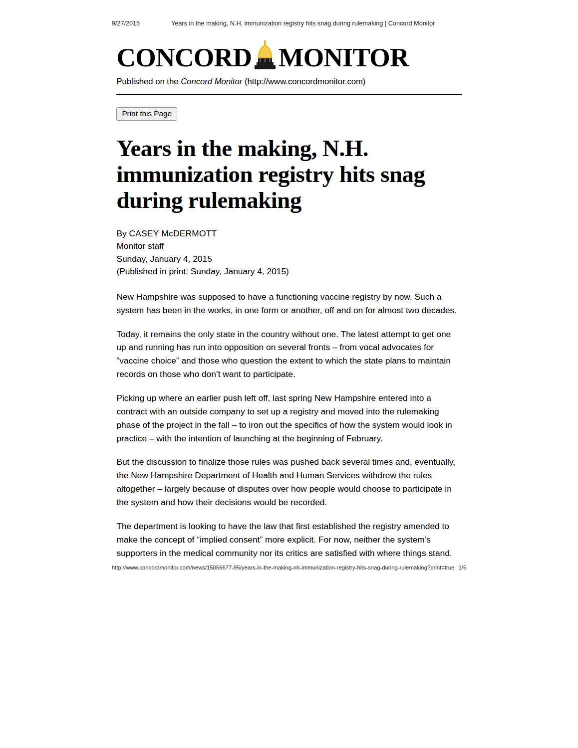9/27/2015 Years in the making, N.H. immunization registry hits snag during rulemaking | Concord Monitor
CONCORD MONITOR
Published on the Concord Monitor (http://www.concordmonitor.com)
Print this Page
Years in the making, N.H. immunization registry hits snag during rulemaking
By CASEY McDERMOTT
Monitor staff
Sunday, January 4, 2015
(Published in print: Sunday, January 4, 2015)
New Hampshire was supposed to have a functioning vaccine registry by now. Such a system has been in the works, in one form or another, off and on for almost two decades.
Today, it remains the only state in the country without one. The latest attempt to get one up and running has run into opposition on several fronts – from vocal advocates for “vaccine choice” and those who question the extent to which the state plans to maintain records on those who don’t want to participate.
Picking up where an earlier push left off, last spring New Hampshire entered into a contract with an outside company to set up a registry and moved into the rulemaking phase of the project in the fall – to iron out the specifics of how the system would look in practice – with the intention of launching at the beginning of February.
But the discussion to finalize those rules was pushed back several times and, eventually, the New Hampshire Department of Health and Human Services withdrew the rules altogether – largely because of disputes over how people would choose to participate in the system and how their decisions would be recorded.
The department is looking to have the law that first established the registry amended to make the concept of “implied consent” more explicit. For now, neither the system’s supporters in the medical community nor its critics are satisfied with where things stand.
http://www.concordmonitor.com/news/15056677-95/years-in-the-making-nh-immunization-registry-hits-snag-during-rulemaking?print=true 1/5